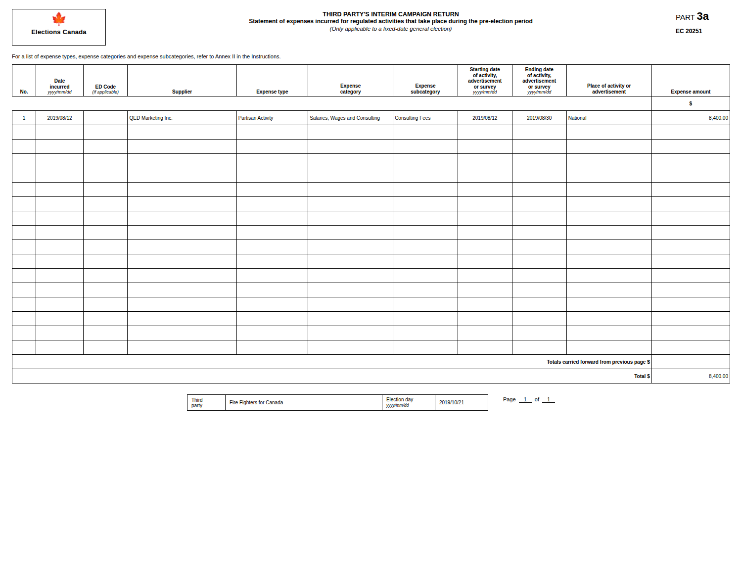🍁
Elections Canada
THIRD PARTY'S INTERIM CAMPAIGN RETURN
Statement of expenses incurred for regulated activities that take place during the pre-election period
(Only applicable to a fixed-date general election)
PART 3a
EC 20251
For a list of expense types, expense categories and expense subcategories, refer to Annex II in the Instructions.
| No. | Date incurred yyyy/mm/dd | ED Code (if applicable) | Supplier | Expense type | Expense category | Expense subcategory | Starting date of activity, advertisement or survey yyyy/mm/dd | Ending date of activity, advertisement or survey yyyy/mm/dd | Place of activity or advertisement | Expense amount |
| --- | --- | --- | --- | --- | --- | --- | --- | --- | --- | --- |
| | $ |
| 1 | 2019/08/12 | | QED Marketing Inc. | Partisan Activity | Salaries, Wages and Consulting | Consulting Fees | 2019/08/12 | 2019/08/30 | National | 8,400.00 |
| Totals carried forward from previous page $ | |
| Total $ | 8,400.00 |
| Third party | Fire Fighters for Canada | Election day yyyy/mm/dd | 2019/10/21 |
Page 1 of 1